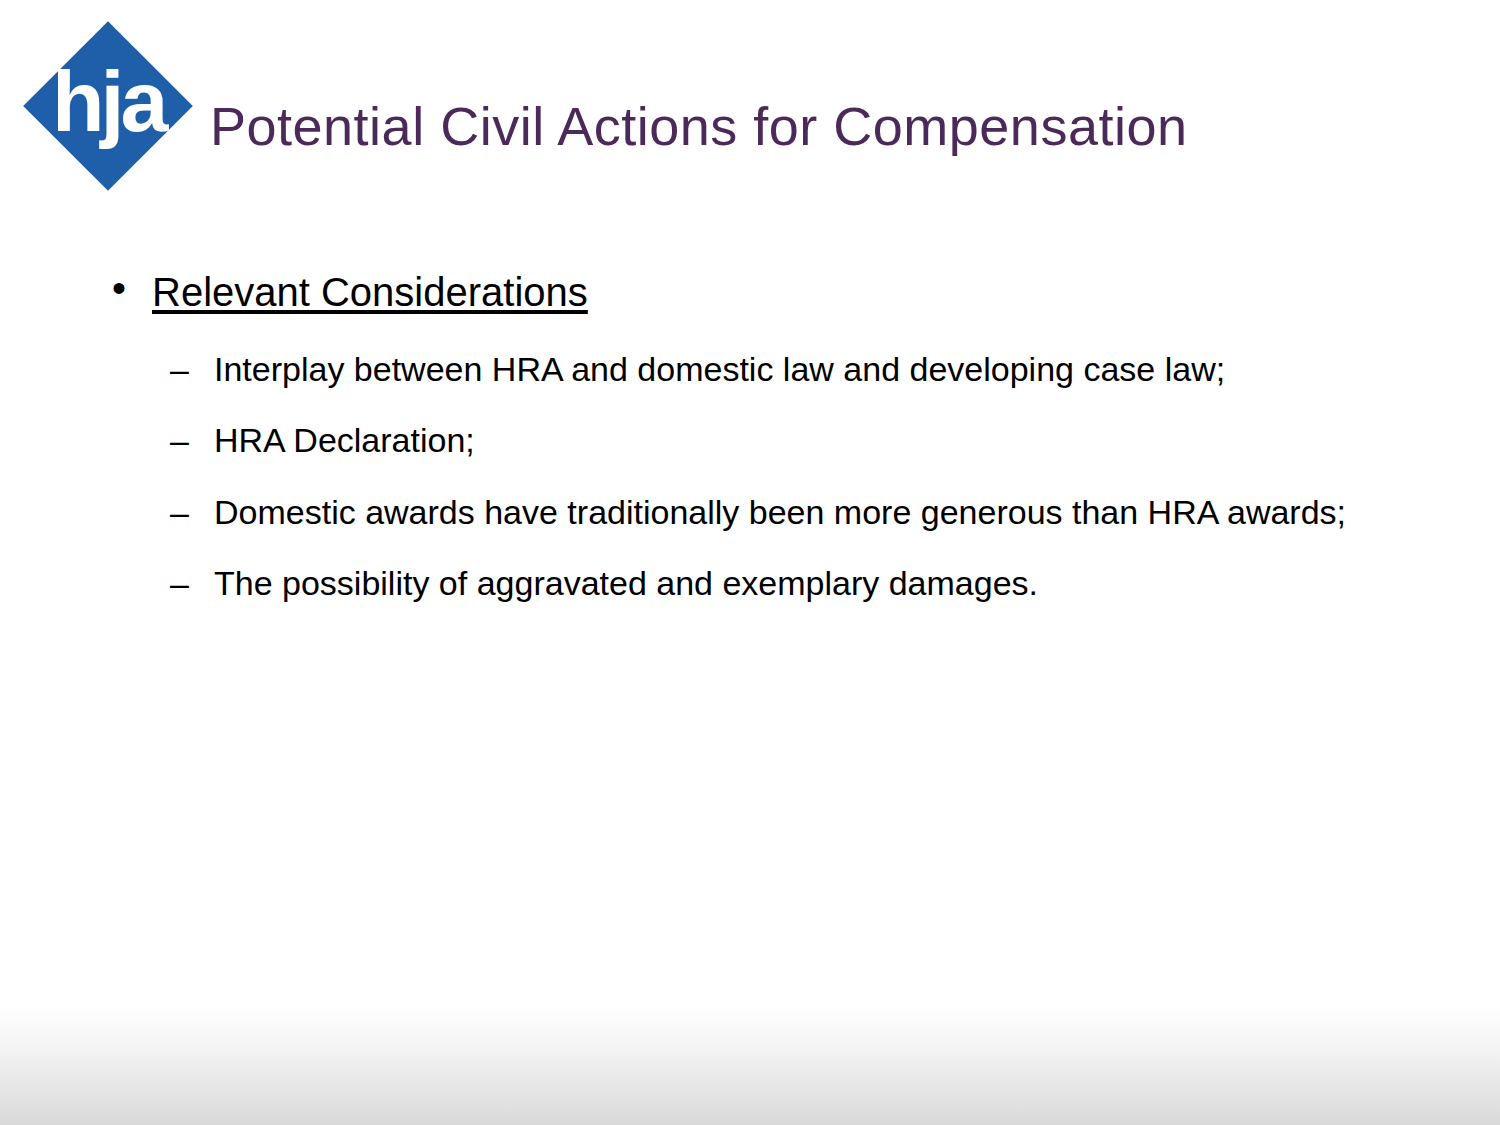hja
Potential Civil Actions for Compensation
Relevant Considerations
Interplay between HRA and domestic law and developing case law;
HRA Declaration;
Domestic awards have traditionally been more generous than HRA awards;
The possibility of aggravated and exemplary damages.